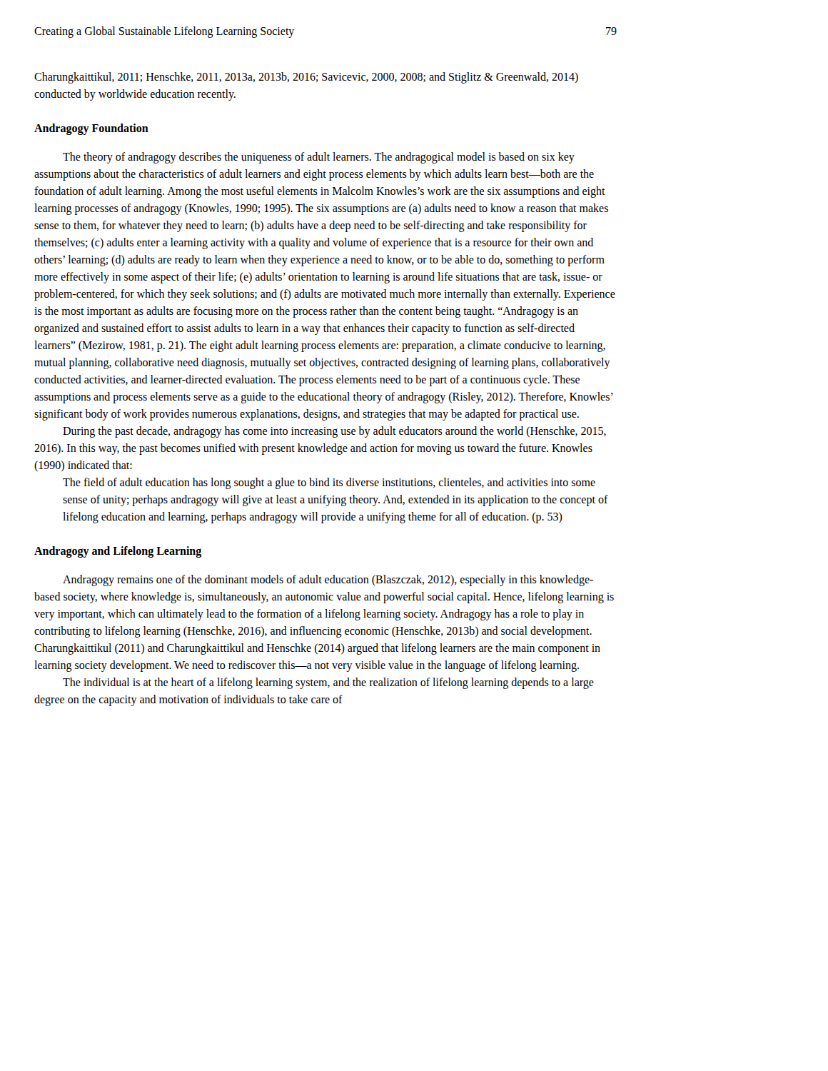Creating a Global Sustainable Lifelong Learning Society 79
Charungkaittikul, 2011; Henschke, 2011, 2013a, 2013b, 2016; Savicevic, 2000, 2008; and Stiglitz & Greenwald, 2014) conducted by worldwide education recently.
Andragogy Foundation
The theory of andragogy describes the uniqueness of adult learners. The andragogical model is based on six key assumptions about the characteristics of adult learners and eight process elements by which adults learn best—both are the foundation of adult learning. Among the most useful elements in Malcolm Knowles’s work are the six assumptions and eight learning processes of andragogy (Knowles, 1990; 1995). The six assumptions are (a) adults need to know a reason that makes sense to them, for whatever they need to learn; (b) adults have a deep need to be self-directing and take responsibility for themselves; (c) adults enter a learning activity with a quality and volume of experience that is a resource for their own and others’ learning; (d) adults are ready to learn when they experience a need to know, or to be able to do, something to perform more effectively in some aspect of their life; (e) adults’ orientation to learning is around life situations that are task, issue- or problem-centered, for which they seek solutions; and (f) adults are motivated much more internally than externally. Experience is the most important as adults are focusing more on the process rather than the content being taught. “Andragogy is an organized and sustained effort to assist adults to learn in a way that enhances their capacity to function as self-directed learners” (Mezirow, 1981, p. 21). The eight adult learning process elements are: preparation, a climate conducive to learning, mutual planning, collaborative need diagnosis, mutually set objectives, contracted designing of learning plans, collaboratively conducted activities, and learner-directed evaluation. The process elements need to be part of a continuous cycle. These assumptions and process elements serve as a guide to the educational theory of andragogy (Risley, 2012). Therefore, Knowles’ significant body of work provides numerous explanations, designs, and strategies that may be adapted for practical use.
During the past decade, andragogy has come into increasing use by adult educators around the world (Henschke, 2015, 2016). In this way, the past becomes unified with present knowledge and action for moving us toward the future. Knowles (1990) indicated that:
The field of adult education has long sought a glue to bind its diverse institutions, clienteles, and activities into some sense of unity; perhaps andragogy will give at least a unifying theory. And, extended in its application to the concept of lifelong education and learning, perhaps andragogy will provide a unifying theme for all of education. (p. 53)
Andragogy and Lifelong Learning
Andragogy remains one of the dominant models of adult education (Blaszczak, 2012), especially in this knowledge-based society, where knowledge is, simultaneously, an autonomic value and powerful social capital. Hence, lifelong learning is very important, which can ultimately lead to the formation of a lifelong learning society. Andragogy has a role to play in contributing to lifelong learning (Henschke, 2016), and influencing economic (Henschke, 2013b) and social development. Charungkaittikul (2011) and Charungkaittikul and Henschke (2014) argued that lifelong learners are the main component in learning society development. We need to rediscover this—a not very visible value in the language of lifelong learning.
The individual is at the heart of a lifelong learning system, and the realization of lifelong learning depends to a large degree on the capacity and motivation of individuals to take care of